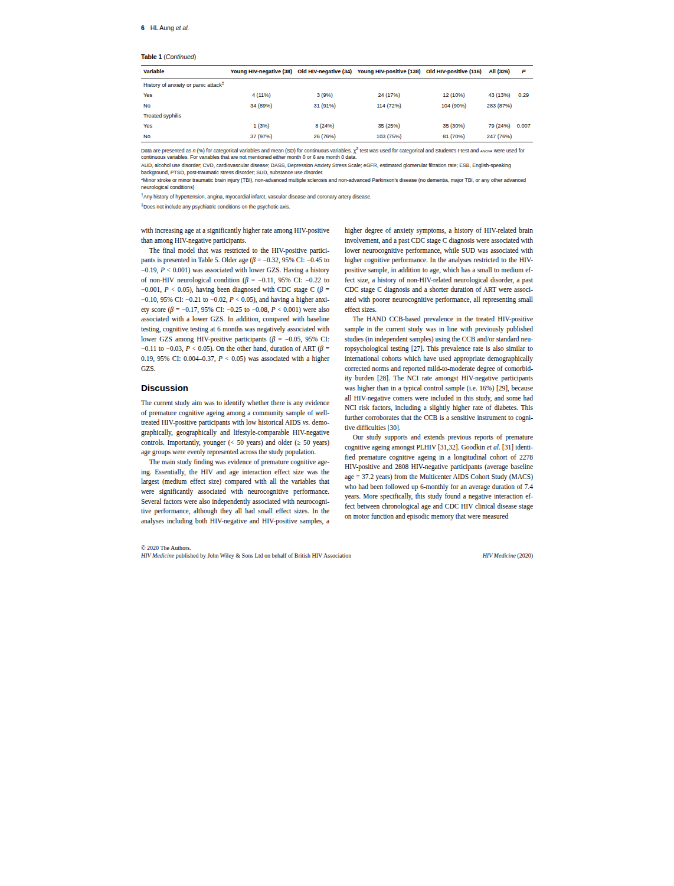6 HL Aung et al.
Table 1 (Continued)
| Variable | Young HIV-negative (38) | Old HIV-negative (34) | Young HIV-positive (138) | Old HIV-positive (116) | All (326) | P |
| --- | --- | --- | --- | --- | --- | --- |
| History of anxiety or panic attack ‡ | | | | | | |
| Yes | 4 (11%) | 3 (9%) | 24 (17%) | 12 (10%) | 43 (13%) | 0.29 |
| No | 34 (89%) | 31 (91%) | 114 (72%) | 104 (90%) | 283 (87%) | |
| Treated syphilis | | | | | | |
| Yes | 1 (3%) | 8 (24%) | 35 (25%) | 35 (30%) | 79 (24%) | 0.007 |
| No | 37 (97%) | 26 (76%) | 103 (75%) | 81 (70%) | 247 (76%) | |
Data are presented as n (%) for categorical variables and mean (SD) for continuous variables. χ2 test was used for categorical and Student's t-test and anova were used for continuous variables. For variables that are not mentioned either month 0 or 6 are month 0 data.
AUD, alcohol use disorder; CVD, cardiovascular disease; DASS, Depression Anxiety Stress Scale; eGFR, estimated glomerular filtration rate; ESB, English-speaking background, PTSD, post-traumatic stress disorder; SUD, substance use disorder.
*Minor stroke or minor traumatic brain injury (TBI), non-advanced multiple sclerosis and non-advanced Parkinson's disease (no dementia, major TBI, or any other advanced neurological conditions)
†Any history of hypertension, angina, myocardial infarct, vascular disease and coronary artery disease.
‡Does not include any psychiatric conditions on the psychotic axis.
with increasing age at a significantly higher rate among HIV-positive than among HIV-negative participants.
The final model that was restricted to the HIV-positive participants is presented in Table 5. Older age (β = −0.32, 95% CI: −0.45 to −0.19, P < 0.001) was associated with lower GZS. Having a history of non-HIV neurological condition (β = −0.11, 95% CI: −0.22 to −0.001, P < 0.05), having been diagnosed with CDC stage C (β = −0.10, 95% CI: −0.21 to −0.02, P < 0.05), and having a higher anxiety score (β = −0.17, 95% CI: −0.25 to −0.08, P < 0.001) were also associated with a lower GZS. In addition, compared with baseline testing, cognitive testing at 6 months was negatively associated with lower GZS among HIV-positive participants (β = −0.05, 95% CI: −0.11 to −0.03, P < 0.05). On the other hand, duration of ART (β = 0.19, 95% CI: 0.004–0.37, P < 0.05) was associated with a higher GZS.
Discussion
The current study aim was to identify whether there is any evidence of premature cognitive ageing among a community sample of well-treated HIV-positive participants with low historical AIDS vs. demographically, geographically and lifestyle-comparable HIV-negative controls. Importantly, younger (< 50 years) and older (≥ 50 years) age groups were evenly represented across the study population.
The main study finding was evidence of premature cognitive ageing. Essentially, the HIV and age interaction effect size was the largest (medium effect size) compared with all the variables that were significantly associated with neurocognitive performance. Several factors were also independently associated with neurocognitive performance, although they all had small effect sizes. In the analyses including both HIV-negative and HIV-positive samples, a higher degree of anxiety symptoms, a history of HIV-related brain involvement, and a past CDC stage C diagnosis were associated with lower neurocognitive performance, while SUD was associated with higher cognitive performance. In the analyses restricted to the HIV-positive sample, in addition to age, which has a small to medium effect size, a history of non-HIV-related neurological disorder, a past CDC stage C diagnosis and a shorter duration of ART were associated with poorer neurocognitive performance, all representing small effect sizes.
The HAND CCB-based prevalence in the treated HIV-positive sample in the current study was in line with previously published studies (in independent samples) using the CCB and/or standard neuropsychological testing [27]. This prevalence rate is also similar to international cohorts which have used appropriate demographically corrected norms and reported mild-to-moderate degree of comorbidity burden [28]. The NCI rate amongst HIV-negative participants was higher than in a typical control sample (i.e. 16%) [29], because all HIV-negative comers were included in this study, and some had NCI risk factors, including a slightly higher rate of diabetes. This further corroborates that the CCB is a sensitive instrument to cognitive difficulties [30].
Our study supports and extends previous reports of premature cognitive ageing amongst PLHIV [31,32]. Goodkin et al. [31] identified premature cognitive ageing in a longitudinal cohort of 2278 HIV-positive and 2808 HIV-negative participants (average baseline age = 37.2 years) from the Multicenter AIDS Cohort Study (MACS) who had been followed up 6-monthly for an average duration of 7.4 years. More specifically, this study found a negative interaction effect between chronological age and CDC HIV clinical disease stage on motor function and episodic memory that were measured
© 2020 The Authors.
HIV Medicine published by John Wiley & Sons Ltd on behalf of British HIV Association
HIV Medicine (2020)